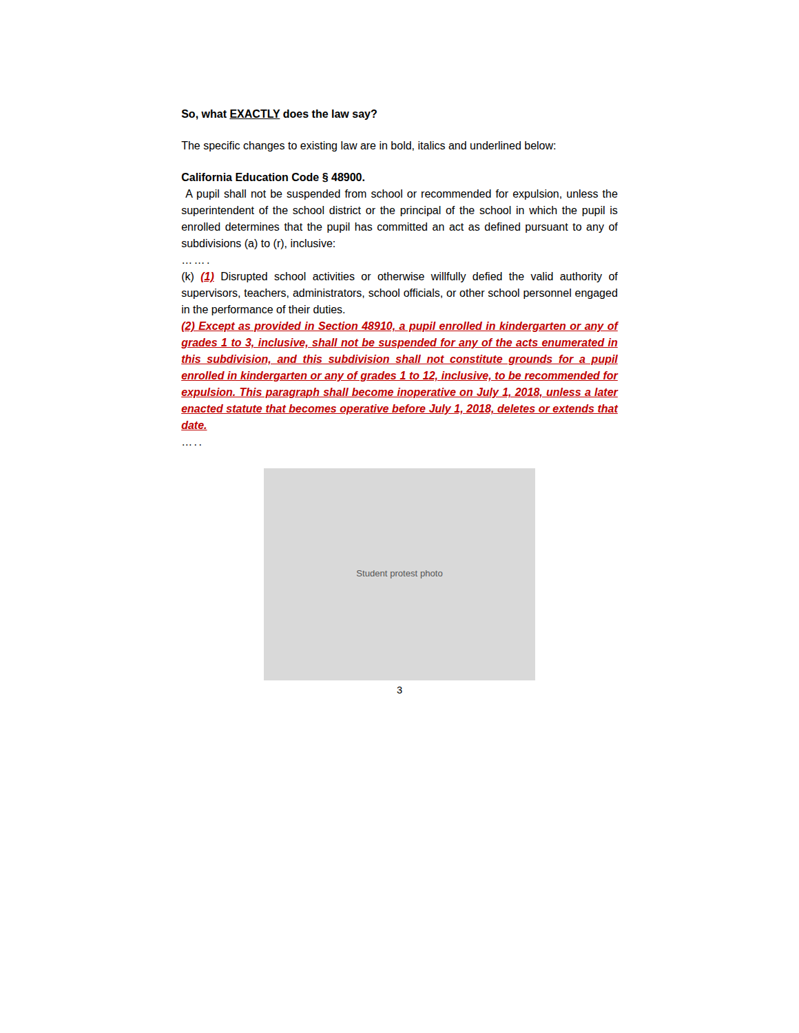So, what EXACTLY does the law say?
The specific changes to existing law are in bold, italics and underlined below:
California Education Code § 48900.
A pupil shall not be suspended from school or recommended for expulsion, unless the superintendent of the school district or the principal of the school in which the pupil is enrolled determines that the pupil has committed an act as defined pursuant to any of subdivisions (a) to (r), inclusive:
…….
(k) (1) Disrupted school activities or otherwise willfully defied the valid authority of supervisors, teachers, administrators, school officials, or other school personnel engaged in the performance of their duties.
(2) Except as provided in Section 48910, a pupil enrolled in kindergarten or any of grades 1 to 3, inclusive, shall not be suspended for any of the acts enumerated in this subdivision, and this subdivision shall not constitute grounds for a pupil enrolled in kindergarten or any of grades 1 to 12, inclusive, to be recommended for expulsion. This paragraph shall become inoperative on July 1, 2018, unless a later enacted statute that becomes operative before July 1, 2018, deletes or extends that date.
…..
3